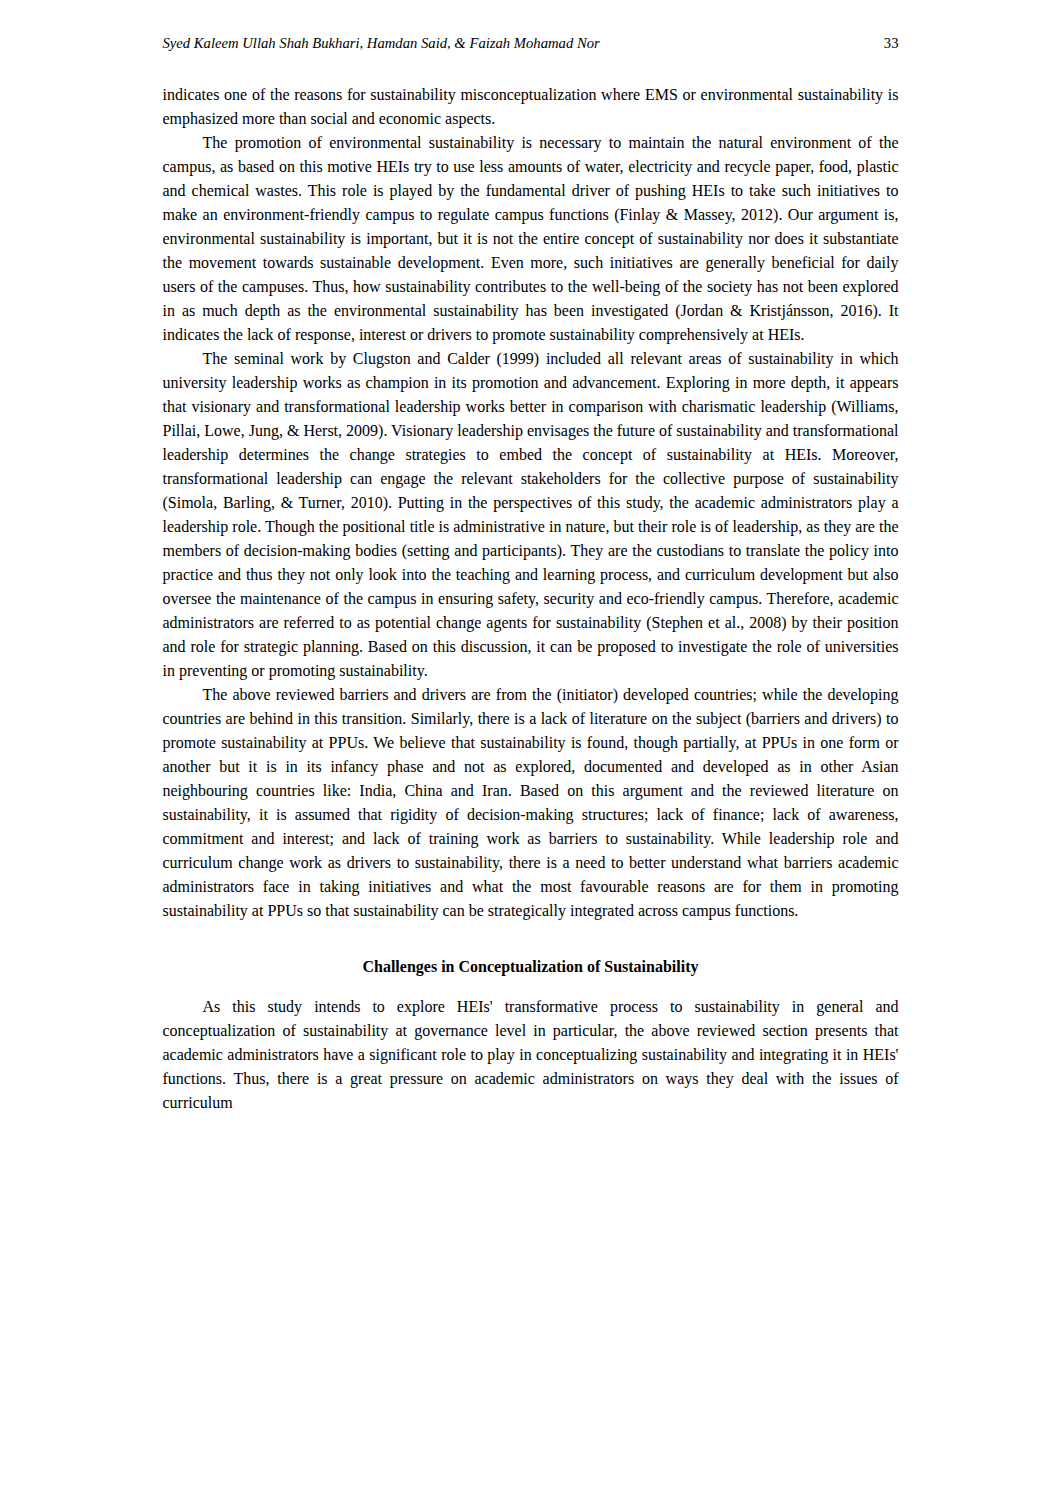Syed Kaleem Ullah Shah Bukhari, Hamdan Said, & Faizah Mohamad Nor 33
indicates one of the reasons for sustainability misconceptualization where EMS or environmental sustainability is emphasized more than social and economic aspects.
The promotion of environmental sustainability is necessary to maintain the natural environment of the campus, as based on this motive HEIs try to use less amounts of water, electricity and recycle paper, food, plastic and chemical wastes. This role is played by the fundamental driver of pushing HEIs to take such initiatives to make an environment-friendly campus to regulate campus functions (Finlay & Massey, 2012). Our argument is, environmental sustainability is important, but it is not the entire concept of sustainability nor does it substantiate the movement towards sustainable development. Even more, such initiatives are generally beneficial for daily users of the campuses. Thus, how sustainability contributes to the well-being of the society has not been explored in as much depth as the environmental sustainability has been investigated (Jordan & Kristjánsson, 2016). It indicates the lack of response, interest or drivers to promote sustainability comprehensively at HEIs.
The seminal work by Clugston and Calder (1999) included all relevant areas of sustainability in which university leadership works as champion in its promotion and advancement. Exploring in more depth, it appears that visionary and transformational leadership works better in comparison with charismatic leadership (Williams, Pillai, Lowe, Jung, & Herst, 2009). Visionary leadership envisages the future of sustainability and transformational leadership determines the change strategies to embed the concept of sustainability at HEIs. Moreover, transformational leadership can engage the relevant stakeholders for the collective purpose of sustainability (Simola, Barling, & Turner, 2010). Putting in the perspectives of this study, the academic administrators play a leadership role. Though the positional title is administrative in nature, but their role is of leadership, as they are the members of decision-making bodies (setting and participants). They are the custodians to translate the policy into practice and thus they not only look into the teaching and learning process, and curriculum development but also oversee the maintenance of the campus in ensuring safety, security and eco-friendly campus. Therefore, academic administrators are referred to as potential change agents for sustainability (Stephen et al., 2008) by their position and role for strategic planning. Based on this discussion, it can be proposed to investigate the role of universities in preventing or promoting sustainability.
The above reviewed barriers and drivers are from the (initiator) developed countries; while the developing countries are behind in this transition. Similarly, there is a lack of literature on the subject (barriers and drivers) to promote sustainability at PPUs. We believe that sustainability is found, though partially, at PPUs in one form or another but it is in its infancy phase and not as explored, documented and developed as in other Asian neighbouring countries like: India, China and Iran. Based on this argument and the reviewed literature on sustainability, it is assumed that rigidity of decision-making structures; lack of finance; lack of awareness, commitment and interest; and lack of training work as barriers to sustainability. While leadership role and curriculum change work as drivers to sustainability, there is a need to better understand what barriers academic administrators face in taking initiatives and what the most favourable reasons are for them in promoting sustainability at PPUs so that sustainability can be strategically integrated across campus functions.
Challenges in Conceptualization of Sustainability
As this study intends to explore HEIs' transformative process to sustainability in general and conceptualization of sustainability at governance level in particular, the above reviewed section presents that academic administrators have a significant role to play in conceptualizing sustainability and integrating it in HEIs' functions. Thus, there is a great pressure on academic administrators on ways they deal with the issues of curriculum